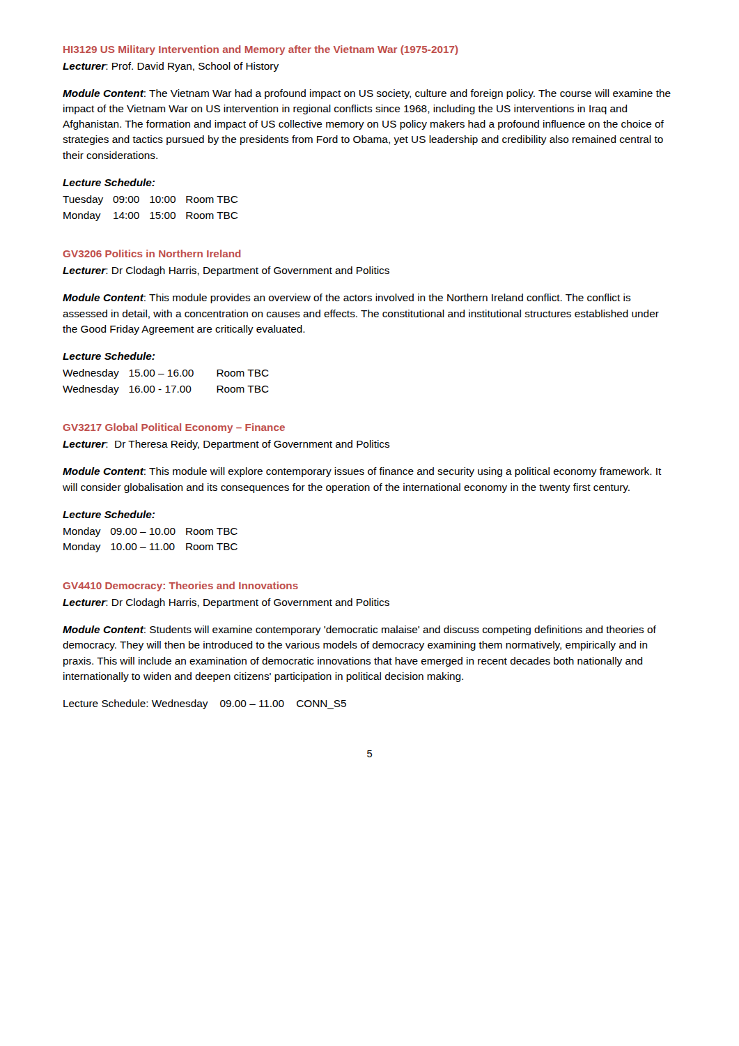HI3129 US Military Intervention and Memory after the Vietnam War (1975-2017)
Lecturer: Prof. David Ryan, School of History
Module Content: The Vietnam War had a profound impact on US society, culture and foreign policy. The course will examine the impact of the Vietnam War on US intervention in regional conflicts since 1968, including the US interventions in Iraq and Afghanistan. The formation and impact of US collective memory on US policy makers had a profound influence on the choice of strategies and tactics pursued by the presidents from Ford to Obama, yet US leadership and credibility also remained central to their considerations.
Lecture Schedule:
| Tuesday | 09:00 | 10:00 | Room TBC |
| Monday | 14:00 | 15:00 | Room TBC |
GV3206 Politics in Northern Ireland
Lecturer: Dr Clodagh Harris, Department of Government and Politics
Module Content: This module provides an overview of the actors involved in the Northern Ireland conflict. The conflict is assessed in detail, with a concentration on causes and effects. The constitutional and institutional structures established under the Good Friday Agreement are critically evaluated.
Lecture Schedule:
| Wednesday | 15.00 – 16.00 | Room TBC |
| Wednesday | 16.00 - 17.00 | Room TBC |
GV3217 Global Political Economy – Finance
Lecturer: Dr Theresa Reidy, Department of Government and Politics
Module Content: This module will explore contemporary issues of finance and security using a political economy framework. It will consider globalisation and its consequences for the operation of the international economy in the twenty first century.
Lecture Schedule:
| Monday | 09.00 – 10.00 | Room TBC |
| Monday | 10.00 – 11.00 | Room TBC |
GV4410 Democracy: Theories and Innovations
Lecturer: Dr Clodagh Harris, Department of Government and Politics
Module Content: Students will examine contemporary 'democratic malaise' and discuss competing definitions and theories of democracy. They will then be introduced to the various models of democracy examining them normatively, empirically and in praxis. This will include an examination of democratic innovations that have emerged in recent decades both nationally and internationally to widen and deepen citizens' participation in political decision making.
Lecture Schedule: Wednesday 09.00 – 11.00 CONN_S5
5